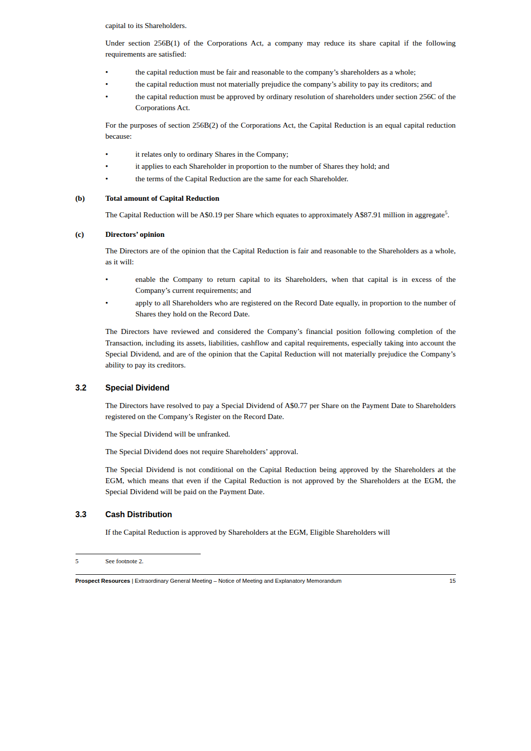capital to its Shareholders.
Under section 256B(1) of the Corporations Act, a company may reduce its share capital if the following requirements are satisfied:
the capital reduction must be fair and reasonable to the company’s shareholders as a whole;
the capital reduction must not materially prejudice the company’s ability to pay its creditors; and
the capital reduction must be approved by ordinary resolution of shareholders under section 256C of the Corporations Act.
For the purposes of section 256B(2) of the Corporations Act, the Capital Reduction is an equal capital reduction because:
it relates only to ordinary Shares in the Company;
it applies to each Shareholder in proportion to the number of Shares they hold; and
the terms of the Capital Reduction are the same for each Shareholder.
(b) Total amount of Capital Reduction
The Capital Reduction will be A$0.19 per Share which equates to approximately A$87.91 million in aggregate5.
(c) Directors’ opinion
The Directors are of the opinion that the Capital Reduction is fair and reasonable to the Shareholders as a whole, as it will:
enable the Company to return capital to its Shareholders, when that capital is in excess of the Company’s current requirements; and
apply to all Shareholders who are registered on the Record Date equally, in proportion to the number of Shares they hold on the Record Date.
The Directors have reviewed and considered the Company’s financial position following completion of the Transaction, including its assets, liabilities, cashflow and capital requirements, especially taking into account the Special Dividend, and are of the opinion that the Capital Reduction will not materially prejudice the Company’s ability to pay its creditors.
3.2 Special Dividend
The Directors have resolved to pay a Special Dividend of A$0.77 per Share on the Payment Date to Shareholders registered on the Company’s Register on the Record Date.
The Special Dividend will be unfranked.
The Special Dividend does not require Shareholders’ approval.
The Special Dividend is not conditional on the Capital Reduction being approved by the Shareholders at the EGM, which means that even if the Capital Reduction is not approved by the Shareholders at the EGM, the Special Dividend will be paid on the Payment Date.
3.3 Cash Distribution
If the Capital Reduction is approved by Shareholders at the EGM, Eligible Shareholders will
5 See footnote 2.
Prospect Resources | Extraordinary General Meeting – Notice of Meeting and Explanatory Memorandum 15